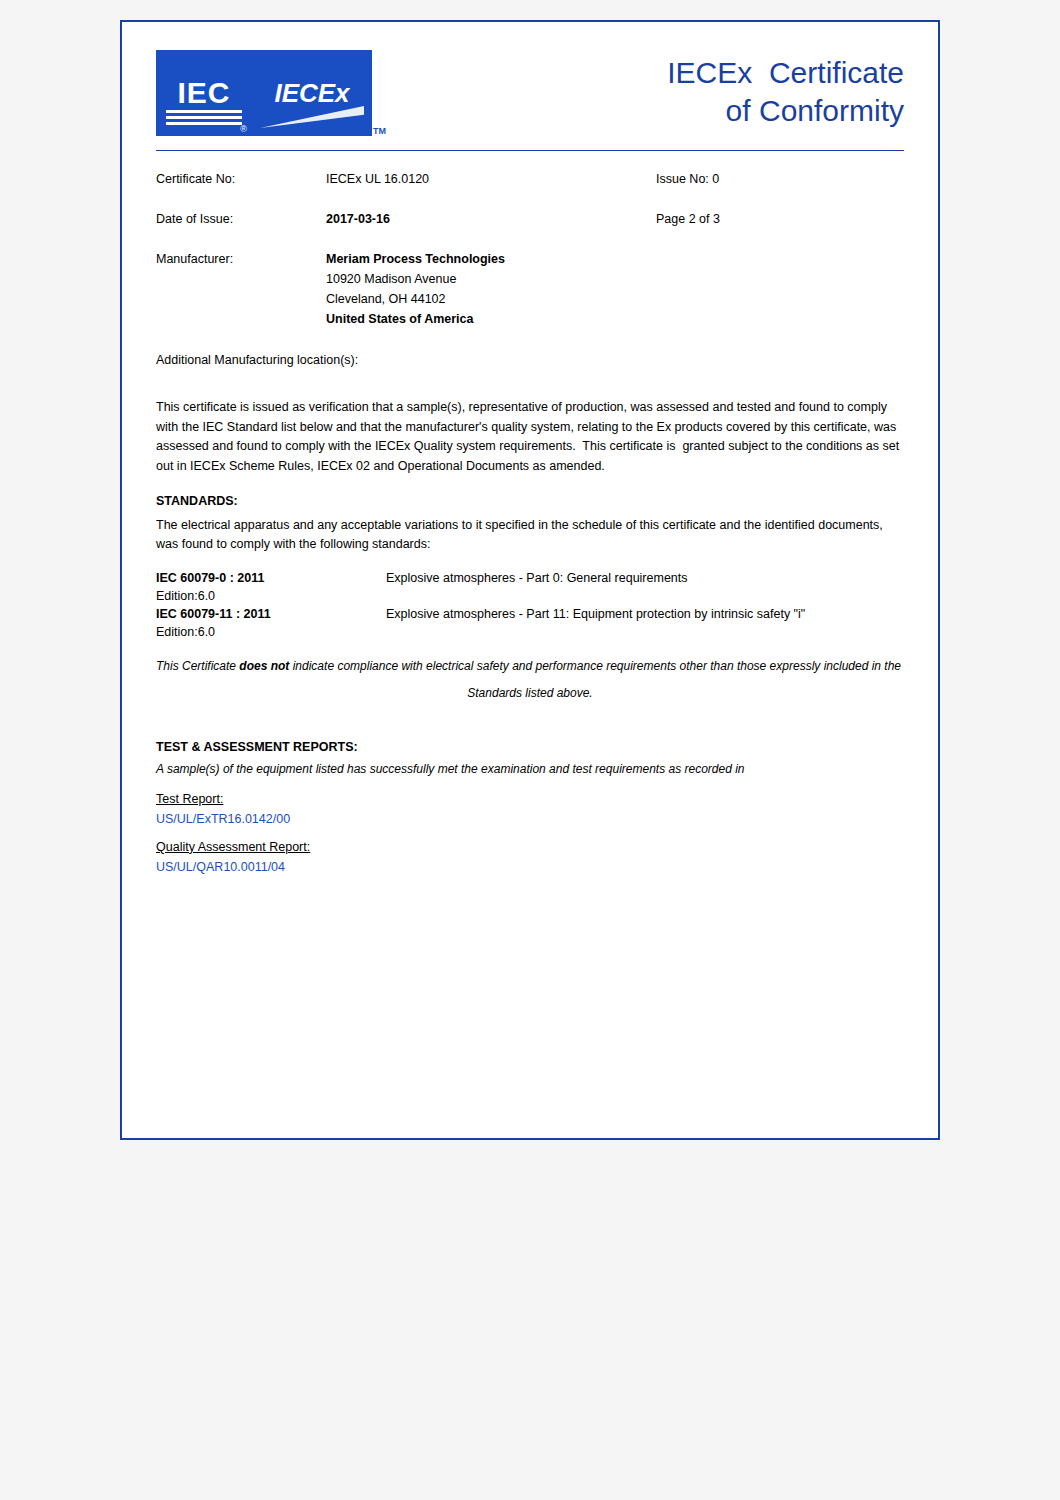IEC ®
IECEx TM
IECEx Certificate
of Conformity
| Certificate No: | IECEx UL 16.0120 | Issue No: 0 |
| Date of Issue: | 2017-03-16 | Page 2 of 3 |
| Manufacturer: | Meriam Process Technologies | |
| | 10920 Madison Avenue | |
| | Cleveland, OH 44102 | |
| | United States of America | |
Additional Manufacturing location(s):
This certificate is issued as verification that a sample(s), representative of production, was assessed and tested and found to comply with the IEC Standard list below and that the manufacturer's quality system, relating to the Ex products covered by this certificate, was assessed and found to comply with the IECEx Quality system requirements. This certificate is granted subject to the conditions as set out in IECEx Scheme Rules, IECEx 02 and Operational Documents as amended.
STANDARDS:
The electrical apparatus and any acceptable variations to it specified in the schedule of this certificate and the identified documents, was found to comply with the following standards:
| IEC 60079-0 : 2011 | Explosive atmospheres - Part 0: General requirements |
| Edition:6.0 | |
| IEC 60079-11 : 2011 | Explosive atmospheres - Part 11: Equipment protection by intrinsic safety "i" |
| Edition:6.0 | |
This Certificate does not indicate compliance with electrical safety and performance requirements other than those expressly included in the
Standards listed above.
TEST & ASSESSMENT REPORTS:
A sample(s) of the equipment listed has successfully met the examination and test requirements as recorded in
Test Report:
US/UL/ExTR16.0142/00
Quality Assessment Report:
US/UL/QAR10.0011/04